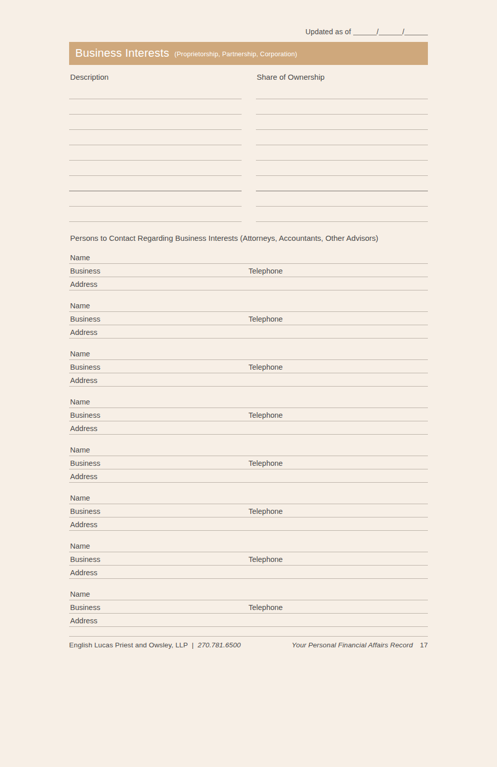Updated as of / /
Business Interests
(Proprietorship, Partnership, Corporation)
Description
Share of Ownership
Persons to Contact Regarding Business Interests (Attorneys, Accountants, Other Advisors)
Name
Business Telephone
Address
Name
Business Telephone
Address
Name
Business Telephone
Address
Name
Business Telephone
Address
Name
Business Telephone
Address
Name
Business Telephone
Address
Name
Business Telephone
Address
Name
Business Telephone
Address
English Lucas Priest and Owsley, LLP | 270.781.6500
Your Personal Financial Affairs Record 17